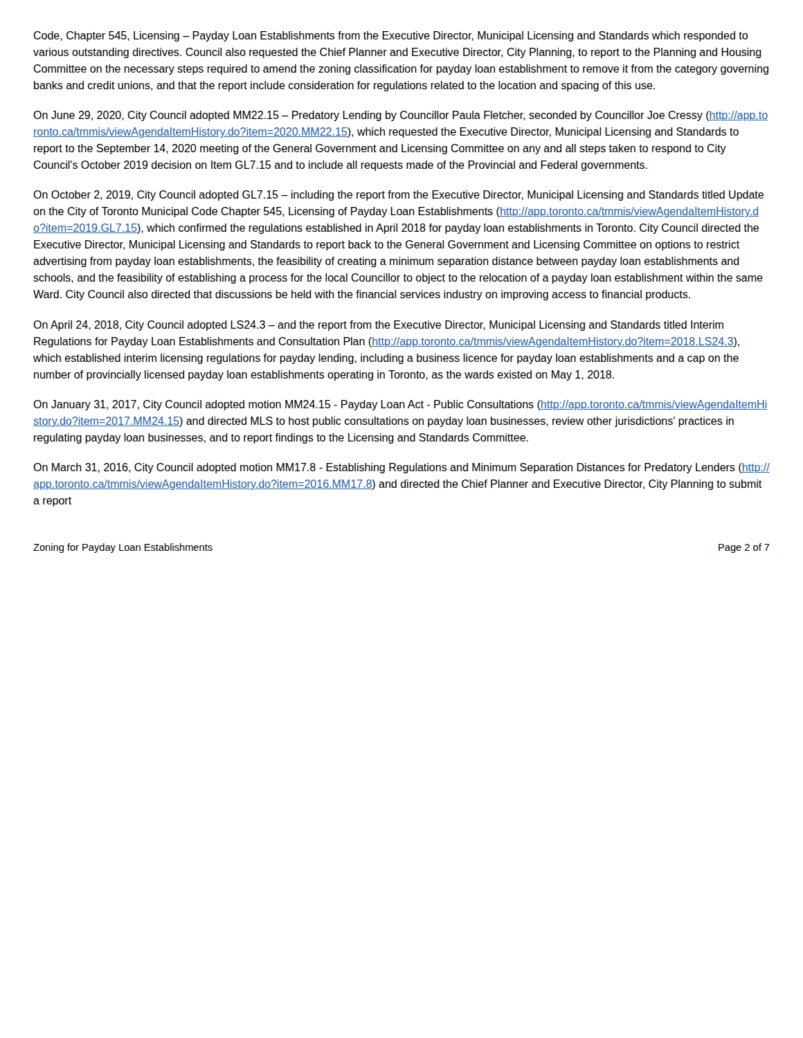Code, Chapter 545, Licensing – Payday Loan Establishments from the Executive Director, Municipal Licensing and Standards which responded to various outstanding directives. Council also requested the Chief Planner and Executive Director, City Planning, to report to the Planning and Housing Committee on the necessary steps required to amend the zoning classification for payday loan establishment to remove it from the category governing banks and credit unions, and that the report include consideration for regulations related to the location and spacing of this use.
On June 29, 2020, City Council adopted MM22.15 – Predatory Lending by Councillor Paula Fletcher, seconded by Councillor Joe Cressy (http://app.toronto.ca/tmmis/viewAgendaItemHistory.do?item=2020.MM22.15), which requested the Executive Director, Municipal Licensing and Standards to report to the September 14, 2020 meeting of the General Government and Licensing Committee on any and all steps taken to respond to City Council's October 2019 decision on Item GL7.15 and to include all requests made of the Provincial and Federal governments.
On October 2, 2019, City Council adopted GL7.15 – including the report from the Executive Director, Municipal Licensing and Standards titled Update on the City of Toronto Municipal Code Chapter 545, Licensing of Payday Loan Establishments (http://app.toronto.ca/tmmis/viewAgendaItemHistory.do?item=2019.GL7.15), which confirmed the regulations established in April 2018 for payday loan establishments in Toronto. City Council directed the Executive Director, Municipal Licensing and Standards to report back to the General Government and Licensing Committee on options to restrict advertising from payday loan establishments, the feasibility of creating a minimum separation distance between payday loan establishments and schools, and the feasibility of establishing a process for the local Councillor to object to the relocation of a payday loan establishment within the same Ward. City Council also directed that discussions be held with the financial services industry on improving access to financial products.
On April 24, 2018, City Council adopted LS24.3 – and the report from the Executive Director, Municipal Licensing and Standards titled Interim Regulations for Payday Loan Establishments and Consultation Plan (http://app.toronto.ca/tmmis/viewAgendaItemHistory.do?item=2018.LS24.3), which established interim licensing regulations for payday lending, including a business licence for payday loan establishments and a cap on the number of provincially licensed payday loan establishments operating in Toronto, as the wards existed on May 1, 2018.
On January 31, 2017, City Council adopted motion MM24.15 - Payday Loan Act - Public Consultations (http://app.toronto.ca/tmmis/viewAgendaItemHistory.do?item=2017.MM24.15) and directed MLS to host public consultations on payday loan businesses, review other jurisdictions' practices in regulating payday loan businesses, and to report findings to the Licensing and Standards Committee.
On March 31, 2016, City Council adopted motion MM17.8 - Establishing Regulations and Minimum Separation Distances for Predatory Lenders (http://app.toronto.ca/tmmis/viewAgendaItemHistory.do?item=2016.MM17.8) and directed the Chief Planner and Executive Director, City Planning to submit a report
Zoning for Payday Loan Establishments Page 2 of 7